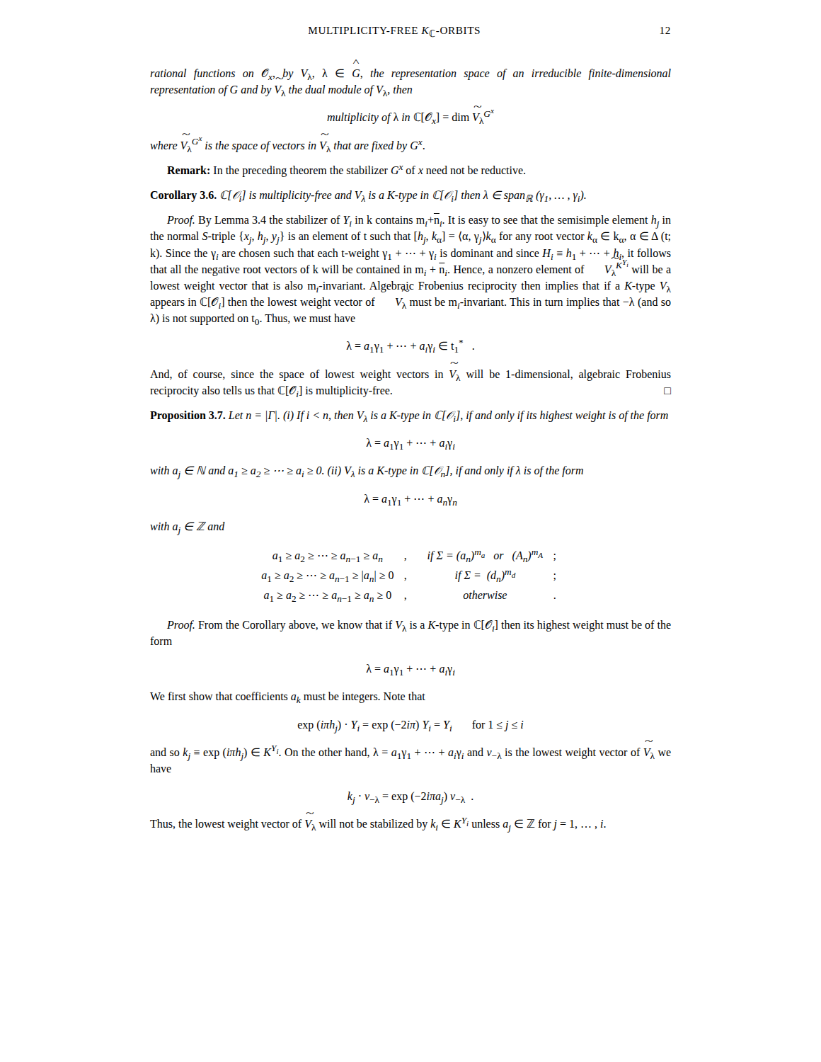MULTIPLICITY-FREE Kℂ-ORBITS 12
rational functions on 𝒪x, by Vλ, λ ∈ G, the representation space of an irreducible finite-dimensional representation of G and by Vλ the dual module of Vλ, then
multiplicity of λ in ℂ[𝒪x] = dim VλGx
where VλGx is the space of vectors in Vλ that are fixed by Gx.
Remark: In the preceding theorem the stabilizer Gx of x need not be reductive.
Corollary 3.6. ℂ[𝒪i] is multiplicity-free and Vλ is a K-type in ℂ[𝒪i] then λ ∈ spanℝ (γ1, … , γi).
Proof. By Lemma 3.4 the stabilizer of Yi in k contains mi+ni. It is easy to see that the semisimple element hj in the normal S-triple {xj, hj, yj} is an element of t such that [hj, kα] = ⟨α, γj⟩kα for any root vector kα ∈ kα, α ∈ Δ (t; k). Since the γi are chosen such that each t-weight γ1 + ⋯ + γi is dominant and since Hi ≡ h1 + ⋯ + hi, it follows that all the negative root vectors of k will be contained in mi + ni. Hence, a nonzero element of VλKYi will be a lowest weight vector that is also mi-invariant. Algebraic Frobenius reciprocity then implies that if a K-type Vλ appears in ℂ[𝒪i] then the lowest weight vector of Vλ must be mi-invariant. This in turn implies that −λ (and so λ) is not supported on t0. Thus, we must have
λ = a1γ1 + ⋯ + aiγi ∈ t1* .
And, of course, since the space of lowest weight vectors in Vλ will be 1-dimensional, algebraic Frobenius reciprocity also tells us that ℂ[𝒪i] is multiplicity-free. □
Proposition 3.7. Let n = |Γ|. (i) If i < n, then Vλ is a K-type in ℂ[𝒪i], if and only if its highest weight is of the form
λ = a1γ1 + ⋯ + aiγi
with aj ∈ ℕ and a1 ≥ a2 ≥ ⋯ ≥ ai ≥ 0. (ii) Vλ is a K-type in ℂ[𝒪n], if and only if λ is of the form
λ = a1γ1 + ⋯ + anγn
with aj ∈ ℤ and
| a 1 ≥ a 2 ≥ ⋯ ≥ a n −1 ≥ a n | , | if Σ = ( a n ) m a or ( A n ) m A | ; |
| a 1 ≥ a 2 ≥ ⋯ ≥ a n −1 ≥ / a n / ≥ 0 | , | if Σ = ( d n ) m d | ; |
| a 1 ≥ a 2 ≥ ⋯ ≥ a n −1 ≥ a n ≥ 0 | , | otherwise | . |
Proof. From the Corollary above, we know that if Vλ is a K-type in ℂ[𝒪i] then its highest weight must be of the form
λ = a1γ1 + ⋯ + aiγi
We first show that coefficients ak must be integers. Note that
exp (iπhj) · Yi = exp (−2iπ) Yi = Yi for 1 ≤ j ≤ i
and so kj ≡ exp (iπhj) ∈ KYi. On the other hand, λ = a1γ1 + ⋯ + aiγi and v−λ is the lowest weight vector of Vλ we have
kj · v−λ = exp (−2iπaj) v−λ .
Thus, the lowest weight vector of Vλ will not be stabilized by ki ∈ KYi unless aj ∈ ℤ for j = 1, … , i.